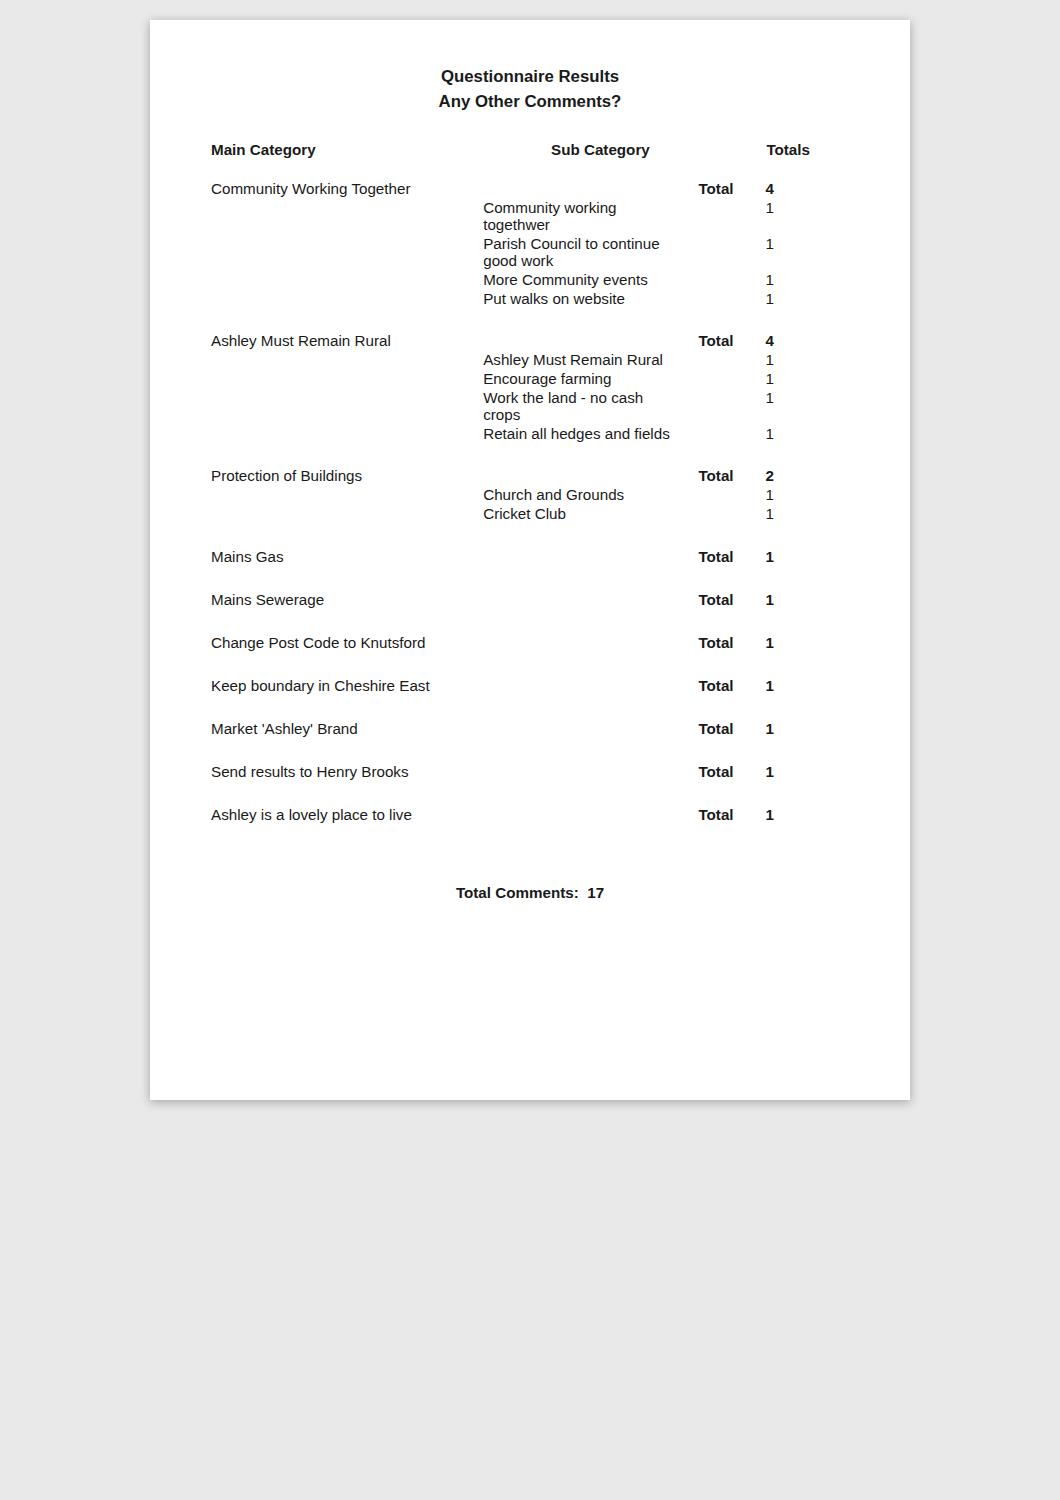Questionnaire Results
Any Other Comments?
| Main Category | Sub Category | Totals |
| --- | --- | --- |
| Community Working Together | | Total | 4 |
| | Community working togethwer | | 1 |
| | Parish Council to continue good work | | 1 |
| | More Community events | | 1 |
| | Put walks on website | | 1 |
| Ashley Must Remain Rural | | Total | 4 |
| | Ashley Must Remain Rural | | 1 |
| | Encourage farming | | 1 |
| | Work the land - no cash crops | | 1 |
| | Retain all hedges and fields | | 1 |
| Protection of Buildings | | Total | 2 |
| | Church and Grounds | | 1 |
| | Cricket Club | | 1 |
| Mains Gas | | Total | 1 |
| Mains Sewerage | | Total | 1 |
| Change Post Code to Knutsford | | Total | 1 |
| Keep boundary in Cheshire East | | Total | 1 |
| Market 'Ashley' Brand | | Total | 1 |
| Send results to Henry Brooks | | Total | 1 |
| Ashley is a lovely place to live | | Total | 1 |
Total Comments: 17